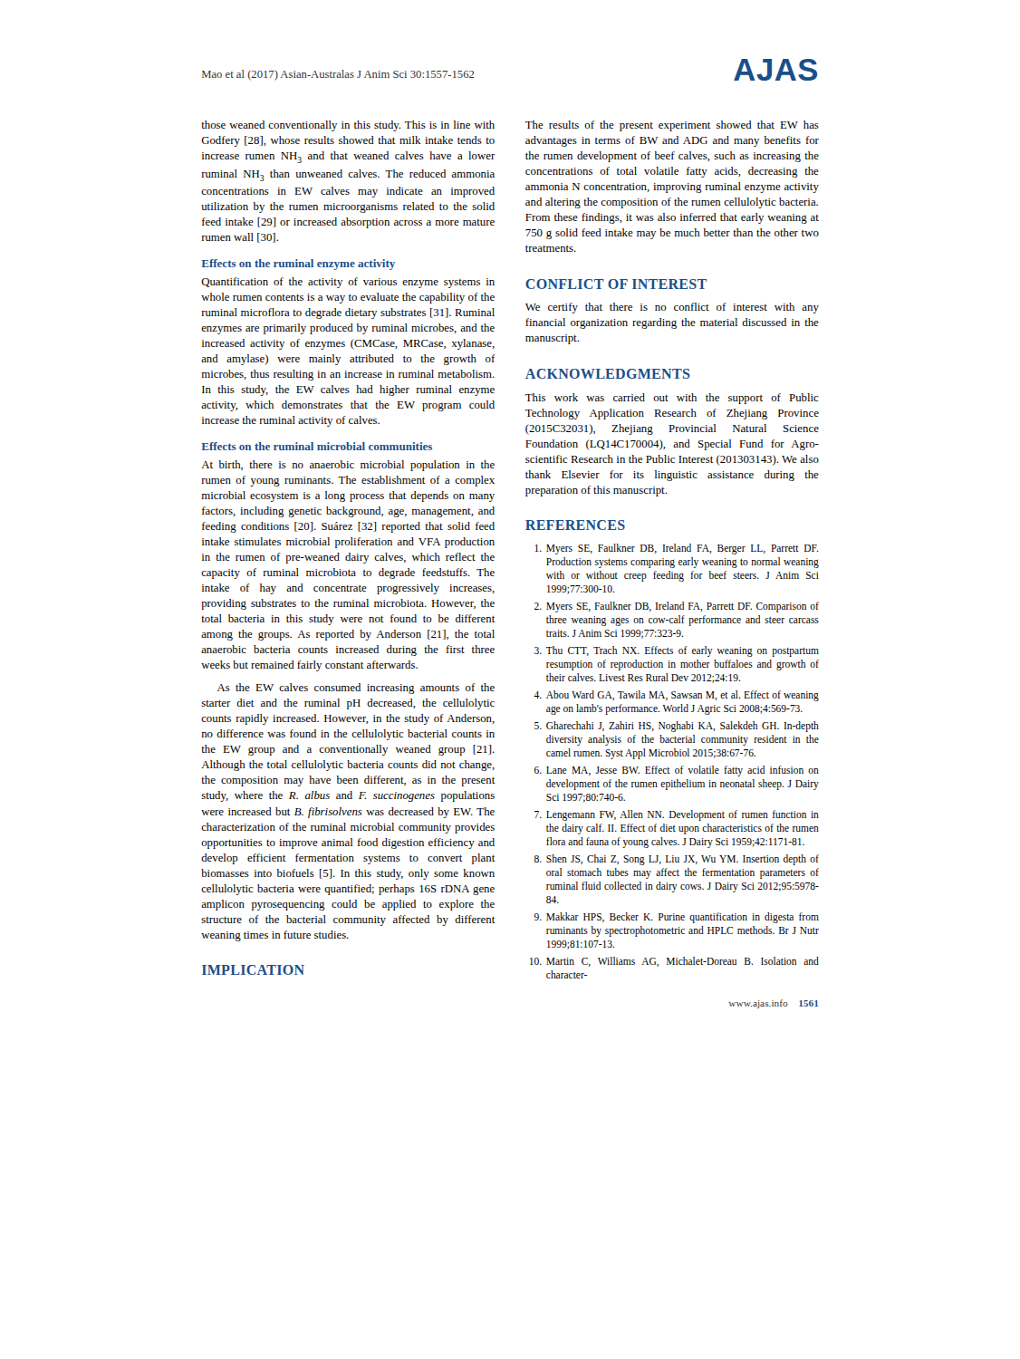Mao et al (2017) Asian-Australas J Anim Sci 30:1557-1562
AJAS
those weaned conventionally in this study. This is in line with Godfery [28], whose results showed that milk intake tends to increase rumen NH3 and that weaned calves have a lower ruminal NH3 than unweaned calves. The reduced ammonia concentrations in EW calves may indicate an improved utilization by the rumen microorganisms related to the solid feed intake [29] or increased absorption across a more mature rumen wall [30].
Effects on the ruminal enzyme activity
Quantification of the activity of various enzyme systems in whole rumen contents is a way to evaluate the capability of the ruminal microflora to degrade dietary substrates [31]. Ruminal enzymes are primarily produced by ruminal microbes, and the increased activity of enzymes (CMCase, MRCase, xylanase, and amylase) were mainly attributed to the growth of microbes, thus resulting in an increase in ruminal metabolism. In this study, the EW calves had higher ruminal enzyme activity, which demonstrates that the EW program could increase the ruminal activity of calves.
Effects on the ruminal microbial communities
At birth, there is no anaerobic microbial population in the rumen of young ruminants. The establishment of a complex microbial ecosystem is a long process that depends on many factors, including genetic background, age, management, and feeding conditions [20]. Suárez [32] reported that solid feed intake stimulates microbial proliferation and VFA production in the rumen of pre-weaned dairy calves, which reflect the capacity of ruminal microbiota to degrade feedstuffs. The intake of hay and concentrate progressively increases, providing substrates to the ruminal microbiota. However, the total bacteria in this study were not found to be different among the groups. As reported by Anderson [21], the total anaerobic bacteria counts increased during the first three weeks but remained fairly constant afterwards.
As the EW calves consumed increasing amounts of the starter diet and the ruminal pH decreased, the cellulolytic counts rapidly increased. However, in the study of Anderson, no difference was found in the cellulolytic bacterial counts in the EW group and a conventionally weaned group [21]. Although the total cellulolytic bacteria counts did not change, the composition may have been different, as in the present study, where the R. albus and F. succinogenes populations were increased but B. fibrisolvens was decreased by EW. The characterization of the ruminal microbial community provides opportunities to improve animal food digestion efficiency and develop efficient fermentation systems to convert plant biomasses into biofuels [5]. In this study, only some known cellulolytic bacteria were quantified; perhaps 16S rDNA gene amplicon pyrosequencing could be applied to explore the structure of the bacterial community affected by different weaning times in future studies.
IMPLICATION
The results of the present experiment showed that EW has advantages in terms of BW and ADG and many benefits for the rumen development of beef calves, such as increasing the concentrations of total volatile fatty acids, decreasing the ammonia N concentration, improving ruminal enzyme activity and altering the composition of the rumen cellulolytic bacteria. From these findings, it was also inferred that early weaning at 750 g solid feed intake may be much better than the other two treatments.
CONFLICT OF INTEREST
We certify that there is no conflict of interest with any financial organization regarding the material discussed in the manuscript.
ACKNOWLEDGMENTS
This work was carried out with the support of Public Technology Application Research of Zhejiang Province (2015C32031), Zhejiang Provincial Natural Science Foundation (LQ14C170004), and Special Fund for Agro-scientific Research in the Public Interest (201303143). We also thank Elsevier for its linguistic assistance during the preparation of this manuscript.
REFERENCES
Myers SE, Faulkner DB, Ireland FA, Berger LL, Parrett DF. Production systems comparing early weaning to normal weaning with or without creep feeding for beef steers. J Anim Sci 1999;77:300-10.
Myers SE, Faulkner DB, Ireland FA, Parrett DF. Comparison of three weaning ages on cow-calf performance and steer carcass traits. J Anim Sci 1999;77:323-9.
Thu CTT, Trach NX. Effects of early weaning on postpartum resumption of reproduction in mother buffaloes and growth of their calves. Livest Res Rural Dev 2012;24:19.
Abou Ward GA, Tawila MA, Sawsan M, et al. Effect of weaning age on lamb's performance. World J Agric Sci 2008;4:569-73.
Gharechahi J, Zahiri HS, Noghabi KA, Salekdeh GH. In-depth diversity analysis of the bacterial community resident in the camel rumen. Syst Appl Microbiol 2015;38:67-76.
Lane MA, Jesse BW. Effect of volatile fatty acid infusion on development of the rumen epithelium in neonatal sheep. J Dairy Sci 1997;80:740-6.
Lengemann FW, Allen NN. Development of rumen function in the dairy calf. II. Effect of diet upon characteristics of the rumen flora and fauna of young calves. J Dairy Sci 1959;42:1171-81.
Shen JS, Chai Z, Song LJ, Liu JX, Wu YM. Insertion depth of oral stomach tubes may affect the fermentation parameters of ruminal fluid collected in dairy cows. J Dairy Sci 2012;95:5978-84.
Makkar HPS, Becker K. Purine quantification in digesta from ruminants by spectrophotometric and HPLC methods. Br J Nutr 1999;81:107-13.
Martin C, Williams AG, Michalet-Doreau B. Isolation and character-
www.ajas.info1561